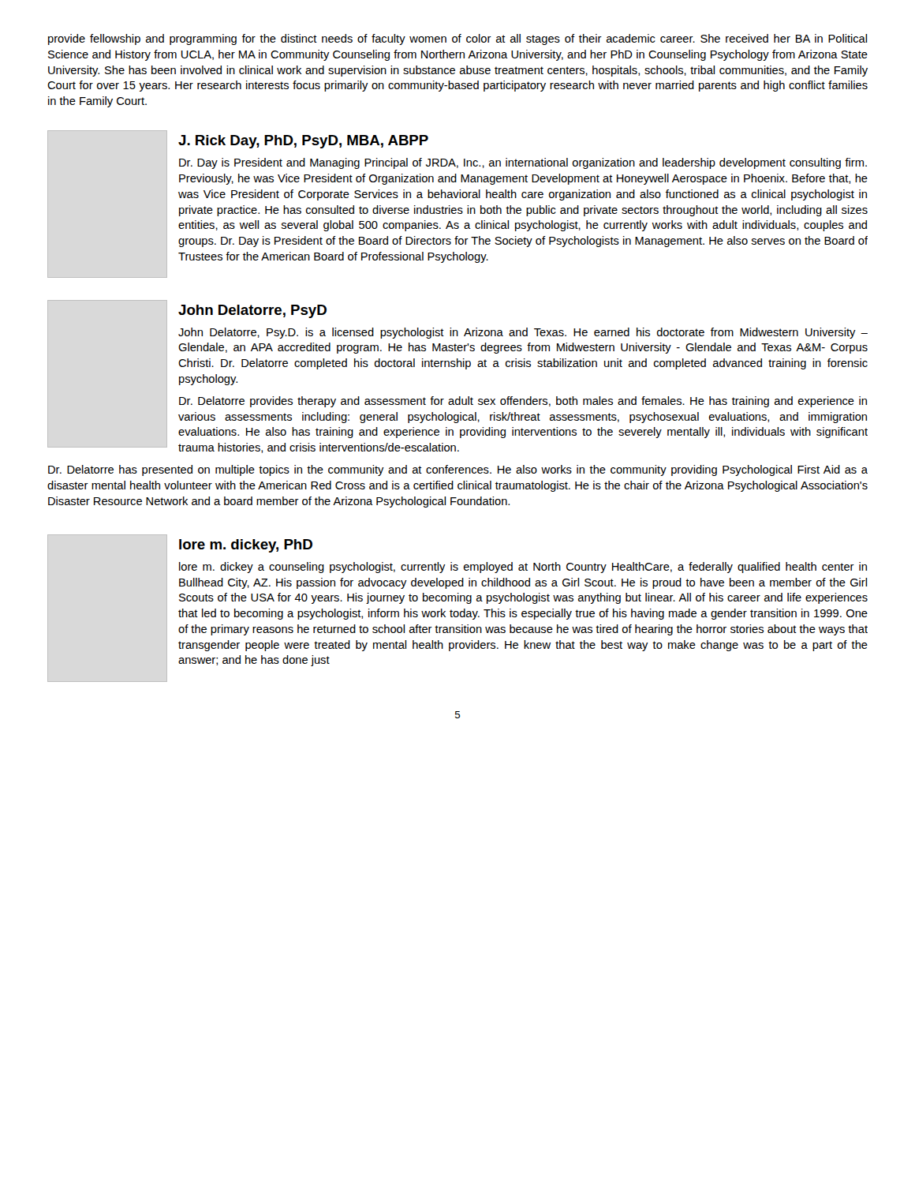provide fellowship and programming for the distinct needs of faculty women of color at all stages of their academic career. She received her BA in Political Science and History from UCLA, her MA in Community Counseling from Northern Arizona University, and her PhD in Counseling Psychology from Arizona State University. She has been involved in clinical work and supervision in substance abuse treatment centers, hospitals, schools, tribal communities, and the Family Court for over 15 years. Her research interests focus primarily on community-based participatory research with never married parents and high conflict families in the Family Court.
J. Rick Day, PhD, PsyD, MBA, ABPP
Dr. Day is President and Managing Principal of JRDA, Inc., an international organization and leadership development consulting firm. Previously, he was Vice President of Organization and Management Development at Honeywell Aerospace in Phoenix. Before that, he was Vice President of Corporate Services in a behavioral health care organization and also functioned as a clinical psychologist in private practice. He has consulted to diverse industries in both the public and private sectors throughout the world, including all sizes entities, as well as several global 500 companies. As a clinical psychologist, he currently works with adult individuals, couples and groups. Dr. Day is President of the Board of Directors for The Society of Psychologists in Management. He also serves on the Board of Trustees for the American Board of Professional Psychology.
John Delatorre, PsyD
John Delatorre, Psy.D. is a licensed psychologist in Arizona and Texas. He earned his doctorate from Midwestern University – Glendale, an APA accredited program. He has Master's degrees from Midwestern University - Glendale and Texas A&M- Corpus Christi. Dr. Delatorre completed his doctoral internship at a crisis stabilization unit and completed advanced training in forensic psychology.
Dr. Delatorre provides therapy and assessment for adult sex offenders, both males and females. He has training and experience in various assessments including: general psychological, risk/threat assessments, psychosexual evaluations, and immigration evaluations. He also has training and experience in providing interventions to the severely mentally ill, individuals with significant trauma histories, and crisis interventions/de-escalation.
Dr. Delatorre has presented on multiple topics in the community and at conferences. He also works in the community providing Psychological First Aid as a disaster mental health volunteer with the American Red Cross and is a certified clinical traumatologist. He is the chair of the Arizona Psychological Association's Disaster Resource Network and a board member of the Arizona Psychological Foundation.
lore m. dickey, PhD
lore m. dickey a counseling psychologist, currently is employed at North Country HealthCare, a federally qualified health center in Bullhead City, AZ. His passion for advocacy developed in childhood as a Girl Scout. He is proud to have been a member of the Girl Scouts of the USA for 40 years. His journey to becoming a psychologist was anything but linear. All of his career and life experiences that led to becoming a psychologist, inform his work today. This is especially true of his having made a gender transition in 1999. One of the primary reasons he returned to school after transition was because he was tired of hearing the horror stories about the ways that transgender people were treated by mental health providers. He knew that the best way to make change was to be a part of the answer; and he has done just
5